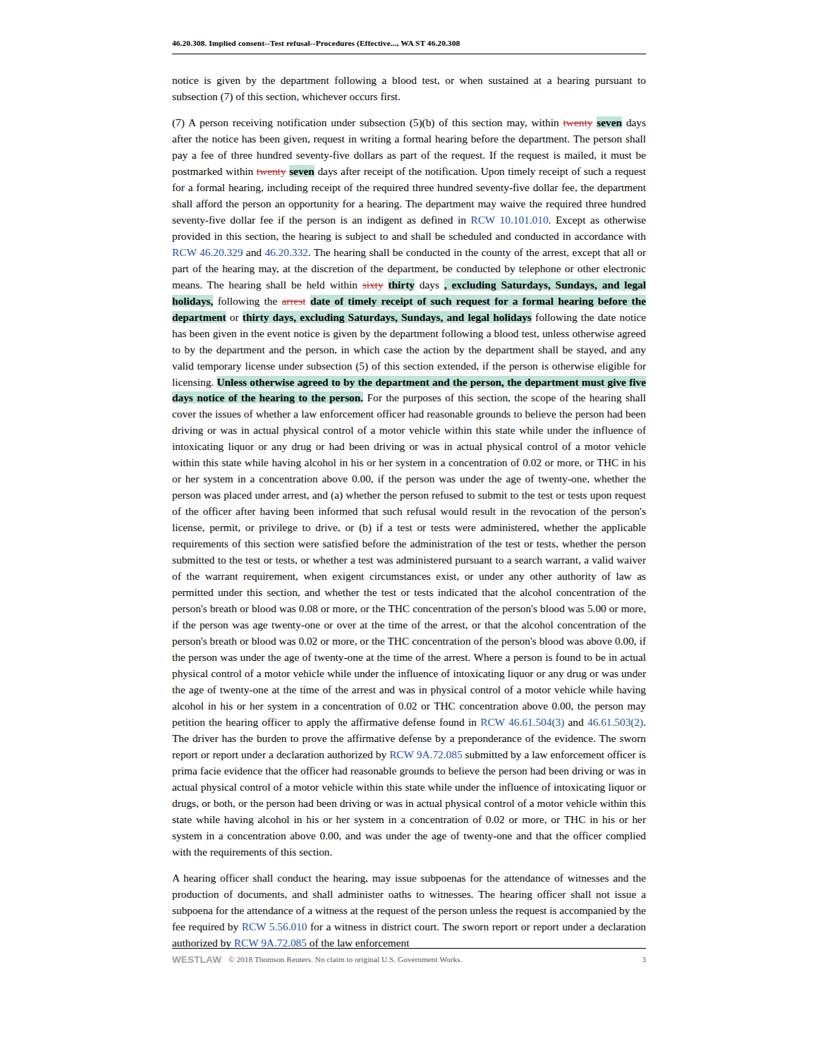46.20.308. Implied consent--Test refusal--Procedures (Effective..., WA ST 46.20.308
notice is given by the department following a blood test, or when sustained at a hearing pursuant to subsection (7) of this section, whichever occurs first.
(7) A person receiving notification under subsection (5)(b) of this section may, within twenty seven days after the notice has been given, request in writing a formal hearing before the department. The person shall pay a fee of three hundred seventy-five dollars as part of the request. If the request is mailed, it must be postmarked within twenty seven days after receipt of the notification. Upon timely receipt of such a request for a formal hearing, including receipt of the required three hundred seventy-five dollar fee, the department shall afford the person an opportunity for a hearing. The department may waive the required three hundred seventy-five dollar fee if the person is an indigent as defined in RCW 10.101.010. Except as otherwise provided in this section, the hearing is subject to and shall be scheduled and conducted in accordance with RCW 46.20.329 and 46.20.332. The hearing shall be conducted in the county of the arrest, except that all or part of the hearing may, at the discretion of the department, be conducted by telephone or other electronic means. The hearing shall be held within sixty thirty days , excluding Saturdays, Sundays, and legal holidays, following the arrest date of timely receipt of such request for a formal hearing before the department or thirty days, excluding Saturdays, Sundays, and legal holidays following the date notice has been given in the event notice is given by the department following a blood test, unless otherwise agreed to by the department and the person, in which case the action by the department shall be stayed, and any valid temporary license under subsection (5) of this section extended, if the person is otherwise eligible for licensing. Unless otherwise agreed to by the department and the person, the department must give five days notice of the hearing to the person. For the purposes of this section, the scope of the hearing shall cover the issues of whether a law enforcement officer had reasonable grounds to believe the person had been driving or was in actual physical control of a motor vehicle within this state while under the influence of intoxicating liquor or any drug or had been driving or was in actual physical control of a motor vehicle within this state while having alcohol in his or her system in a concentration of 0.02 or more, or THC in his or her system in a concentration above 0.00, if the person was under the age of twenty-one, whether the person was placed under arrest, and (a) whether the person refused to submit to the test or tests upon request of the officer after having been informed that such refusal would result in the revocation of the person's license, permit, or privilege to drive, or (b) if a test or tests were administered, whether the applicable requirements of this section were satisfied before the administration of the test or tests, whether the person submitted to the test or tests, or whether a test was administered pursuant to a search warrant, a valid waiver of the warrant requirement, when exigent circumstances exist, or under any other authority of law as permitted under this section, and whether the test or tests indicated that the alcohol concentration of the person's breath or blood was 0.08 or more, or the THC concentration of the person's blood was 5.00 or more, if the person was age twenty-one or over at the time of the arrest, or that the alcohol concentration of the person's breath or blood was 0.02 or more, or the THC concentration of the person's blood was above 0.00, if the person was under the age of twenty-one at the time of the arrest. Where a person is found to be in actual physical control of a motor vehicle while under the influence of intoxicating liquor or any drug or was under the age of twenty-one at the time of the arrest and was in physical control of a motor vehicle while having alcohol in his or her system in a concentration of 0.02 or THC concentration above 0.00, the person may petition the hearing officer to apply the affirmative defense found in RCW 46.61.504(3) and 46.61.503(2). The driver has the burden to prove the affirmative defense by a preponderance of the evidence. The sworn report or report under a declaration authorized by RCW 9A.72.085 submitted by a law enforcement officer is prima facie evidence that the officer had reasonable grounds to believe the person had been driving or was in actual physical control of a motor vehicle within this state while under the influence of intoxicating liquor or drugs, or both, or the person had been driving or was in actual physical control of a motor vehicle within this state while having alcohol in his or her system in a concentration of 0.02 or more, or THC in his or her system in a concentration above 0.00, and was under the age of twenty-one and that the officer complied with the requirements of this section.
A hearing officer shall conduct the hearing, may issue subpoenas for the attendance of witnesses and the production of documents, and shall administer oaths to witnesses. The hearing officer shall not issue a subpoena for the attendance of a witness at the request of the person unless the request is accompanied by the fee required by RCW 5.56.010 for a witness in district court. The sworn report or report under a declaration authorized by RCW 9A.72.085 of the law enforcement
WESTLAW
© 2018 Thomson Reuters. No claim to original U.S. Government Works.
3